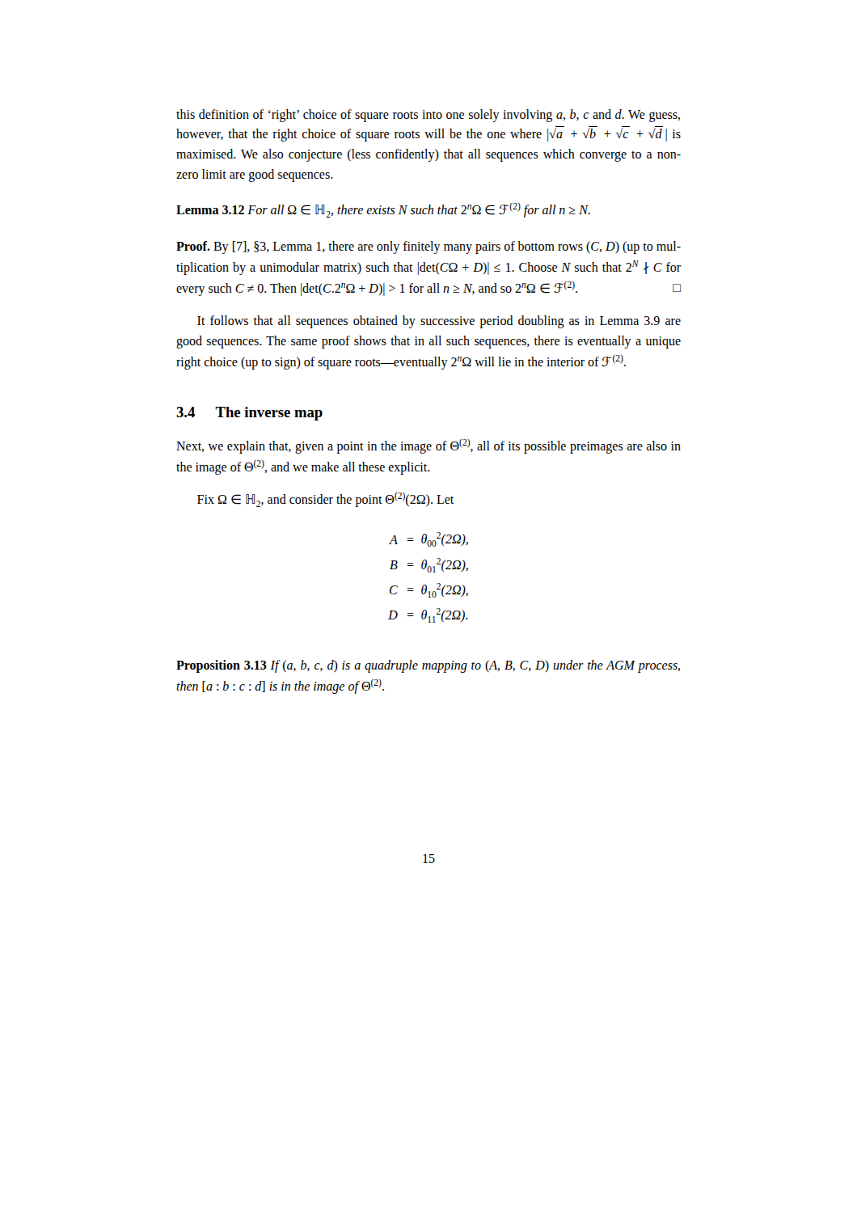this definition of ‘right’ choice of square roots into one solely involving a, b, c and d. We guess, however, that the right choice of square roots will be the one where |√a + √b + √c + √d| is maximised. We also conjecture (less confidently) that all sequences which converge to a non-zero limit are good sequences.
Lemma 3.12 For all Ω ∈ ℍ 2, there exists N such that 2nΩ ∈ ℱ(2) for all n ≥ N.
Proof. By [7], §3, Lemma 1, there are only finitely many pairs of bottom rows (C, D) (up to multiplication by a unimodular matrix) such that |det(CΩ + D)| ≤ 1. Choose N such that 2N ∤ C for every such C ≠ 0. Then |det(C.2nΩ + D)| > 1 for all n ≥ N, and so 2nΩ ∈ ℱ(2). □
It follows that all sequences obtained by successive period doubling as in Lemma 3.9 are good sequences. The same proof shows that in all such sequences, there is eventually a unique right choice (up to sign) of square roots—eventually 2nΩ will lie in the interior of ℱ(2).
3.4 The inverse map
Next, we explain that, given a point in the image of Θ(2), all of its possible preimages are also in the image of Θ(2), and we make all these explicit.
Fix Ω ∈ ℍ 2, and consider the point Θ(2)(2Ω). Let
| A | = | θ 00 2 (2Ω), |
| B | = | θ 01 2 (2Ω), |
| C | = | θ 10 2 (2Ω), |
| D | = | θ 11 2 (2Ω). |
Proposition 3.13 If (a, b, c, d) is a quadruple mapping to (A, B, C, D) under the AGM process, then [a : b : c : d] is in the image of Θ(2).
15